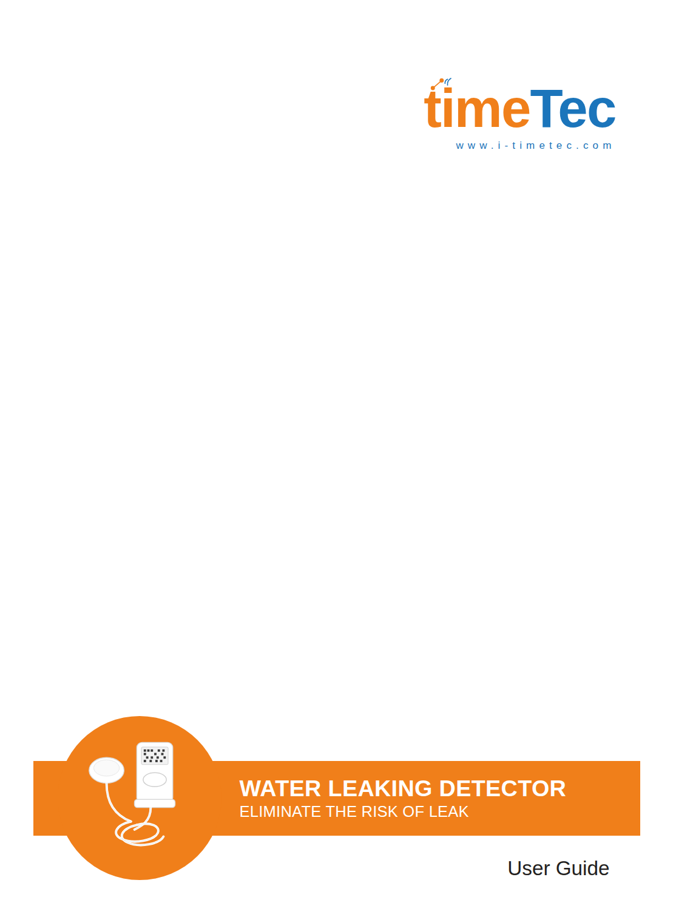time Tec
www.i-timetec.com
Water Leaking Detector
Eliminate the risk of leak
User Guide